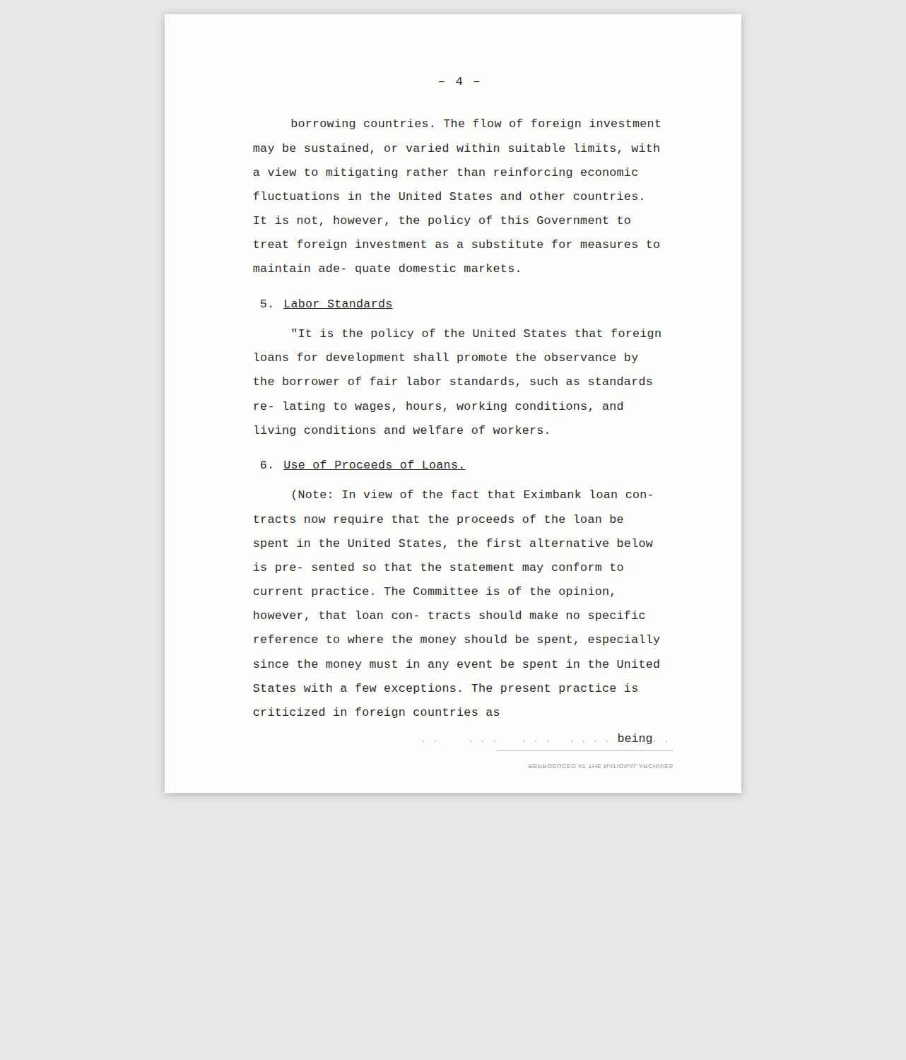– 4 –
borrowing countries. The flow of foreign investment may be sustained, or varied within suitable limits, with a view to mitigating rather than reinforcing economic fluctuations in the United States and other countries. It is not, however, the policy of this Government to treat foreign investment as a substitute for measures to maintain ade- quate domestic markets.
5. Labor Standards
"It is the policy of the United States that foreign loans for development shall promote the observance by the borrower of fair labor standards, such as standards re- lating to wages, hours, working conditions, and living conditions and welfare of workers.
6. Use of Proceeds of Loans.
(Note: In view of the fact that Eximbank loan con- tracts now require that the proceeds of the loan be spent in the United States, the first alternative below is pre- sented so that the statement may conform to current practice. The Committee is of the opinion, however, that loan con- tracts should make no specific reference to where the money should be spent, especially since the money must in any event be spent in the United States with a few exceptions. The present practice is criticized in foreign countries as
being
. . . . . . . . . . . . . . . . .
REPRODUCED AT THE NATIONAL ARCHIVES